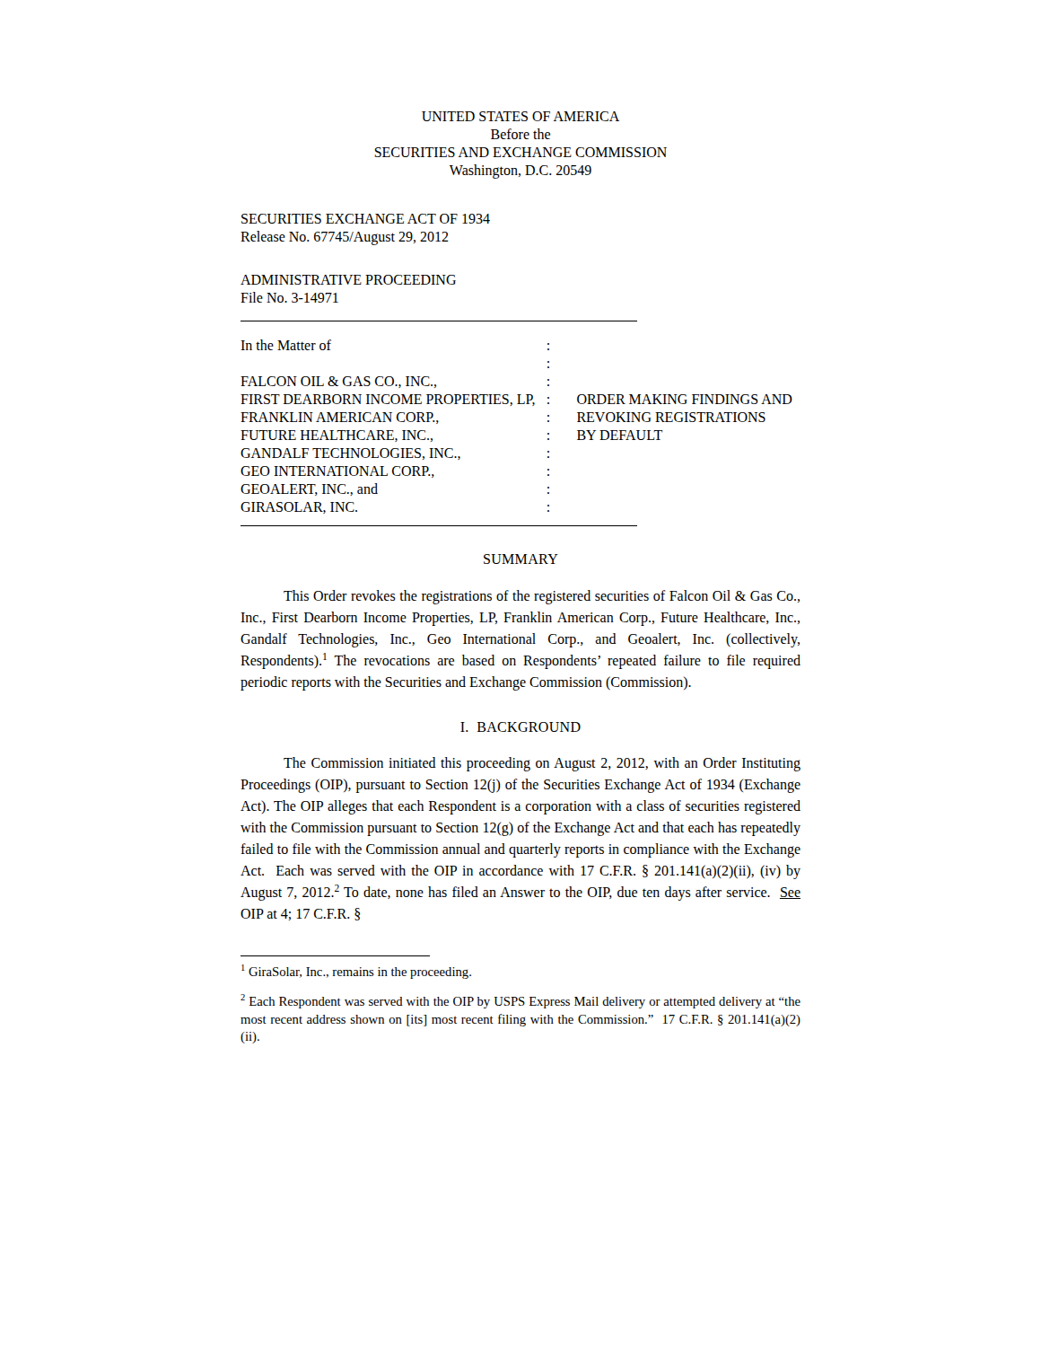UNITED STATES OF AMERICA
Before the
SECURITIES AND EXCHANGE COMMISSION
Washington, D.C. 20549
SECURITIES EXCHANGE ACT OF 1934
Release No. 67745/August 29, 2012
ADMINISTRATIVE PROCEEDING
File No. 3-14971
| In the Matter of | : | |
| | : | |
| FALCON OIL & GAS CO., INC., | : | |
| FIRST DEARBORN INCOME PROPERTIES, LP, | : | ORDER MAKING FINDINGS AND |
| FRANKLIN AMERICAN CORP., | : | REVOKING REGISTRATIONS |
| FUTURE HEALTHCARE, INC., | : | BY DEFAULT |
| GANDALF TECHNOLOGIES, INC., | : | |
| GEO INTERNATIONAL CORP., | : | |
| GEOALERT, INC., and | : | |
| GIRASOLAR, INC. | : | |
SUMMARY
This Order revokes the registrations of the registered securities of Falcon Oil & Gas Co., Inc., First Dearborn Income Properties, LP, Franklin American Corp., Future Healthcare, Inc., Gandalf Technologies, Inc., Geo International Corp., and Geoalert, Inc. (collectively, Respondents).1 The revocations are based on Respondents’ repeated failure to file required periodic reports with the Securities and Exchange Commission (Commission).
I. BACKGROUND
The Commission initiated this proceeding on August 2, 2012, with an Order Instituting Proceedings (OIP), pursuant to Section 12(j) of the Securities Exchange Act of 1934 (Exchange Act). The OIP alleges that each Respondent is a corporation with a class of securities registered with the Commission pursuant to Section 12(g) of the Exchange Act and that each has repeatedly failed to file with the Commission annual and quarterly reports in compliance with the Exchange Act. Each was served with the OIP in accordance with 17 C.F.R. § 201.141(a)(2)(ii), (iv) by August 7, 2012.2 To date, none has filed an Answer to the OIP, due ten days after service. See OIP at 4; 17 C.F.R. §
1 GiraSolar, Inc., remains in the proceeding.
2 Each Respondent was served with the OIP by USPS Express Mail delivery or attempted delivery at “the most recent address shown on [its] most recent filing with the Commission.” 17 C.F.R. § 201.141(a)(2)(ii).